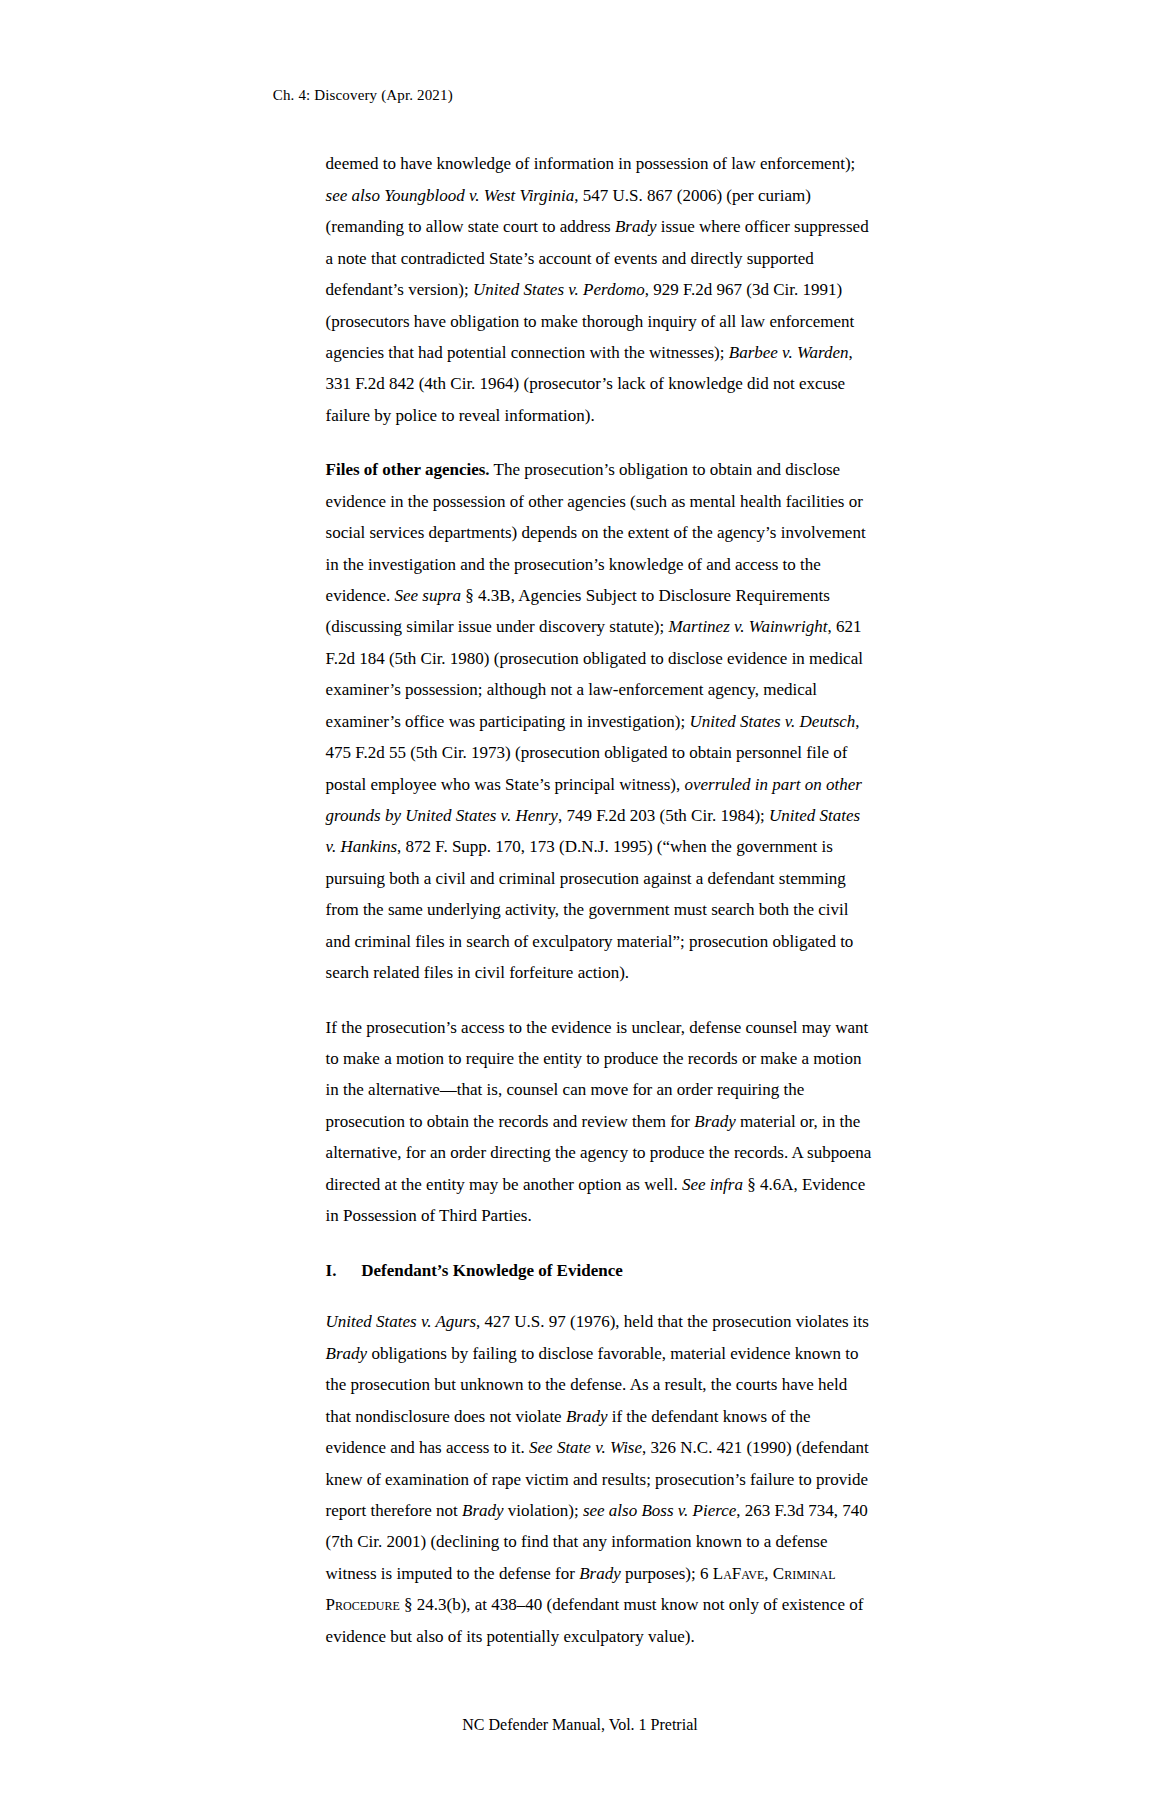Ch. 4: Discovery (Apr. 2021)
deemed to have knowledge of information in possession of law enforcement); see also Youngblood v. West Virginia, 547 U.S. 867 (2006) (per curiam) (remanding to allow state court to address Brady issue where officer suppressed a note that contradicted State’s account of events and directly supported defendant’s version); United States v. Perdomo, 929 F.2d 967 (3d Cir. 1991) (prosecutors have obligation to make thorough inquiry of all law enforcement agencies that had potential connection with the witnesses); Barbee v. Warden, 331 F.2d 842 (4th Cir. 1964) (prosecutor’s lack of knowledge did not excuse failure by police to reveal information).
Files of other agencies. The prosecution’s obligation to obtain and disclose evidence in the possession of other agencies (such as mental health facilities or social services departments) depends on the extent of the agency’s involvement in the investigation and the prosecution’s knowledge of and access to the evidence. See supra § 4.3B, Agencies Subject to Disclosure Requirements (discussing similar issue under discovery statute); Martinez v. Wainwright, 621 F.2d 184 (5th Cir. 1980) (prosecution obligated to disclose evidence in medical examiner’s possession; although not a law-enforcement agency, medical examiner’s office was participating in investigation); United States v. Deutsch, 475 F.2d 55 (5th Cir. 1973) (prosecution obligated to obtain personnel file of postal employee who was State’s principal witness), overruled in part on other grounds by United States v. Henry, 749 F.2d 203 (5th Cir. 1984); United States v. Hankins, 872 F. Supp. 170, 173 (D.N.J. 1995) (“when the government is pursuing both a civil and criminal prosecution against a defendant stemming from the same underlying activity, the government must search both the civil and criminal files in search of exculpatory material”; prosecution obligated to search related files in civil forfeiture action).
If the prosecution’s access to the evidence is unclear, defense counsel may want to make a motion to require the entity to produce the records or make a motion in the alternative—that is, counsel can move for an order requiring the prosecution to obtain the records and review them for Brady material or, in the alternative, for an order directing the agency to produce the records. A subpoena directed at the entity may be another option as well. See infra § 4.6A, Evidence in Possession of Third Parties.
I. Defendant’s Knowledge of Evidence
United States v. Agurs, 427 U.S. 97 (1976), held that the prosecution violates its Brady obligations by failing to disclose favorable, material evidence known to the prosecution but unknown to the defense. As a result, the courts have held that nondisclosure does not violate Brady if the defendant knows of the evidence and has access to it. See State v. Wise, 326 N.C. 421 (1990) (defendant knew of examination of rape victim and results; prosecution’s failure to provide report therefore not Brady violation); see also Boss v. Pierce, 263 F.3d 734, 740 (7th Cir. 2001) (declining to find that any information known to a defense witness is imputed to the defense for Brady purposes); 6 LaFave, Criminal Procedure § 24.3(b), at 438–40 (defendant must know not only of existence of evidence but also of its potentially exculpatory value).
NC Defender Manual, Vol. 1 Pretrial